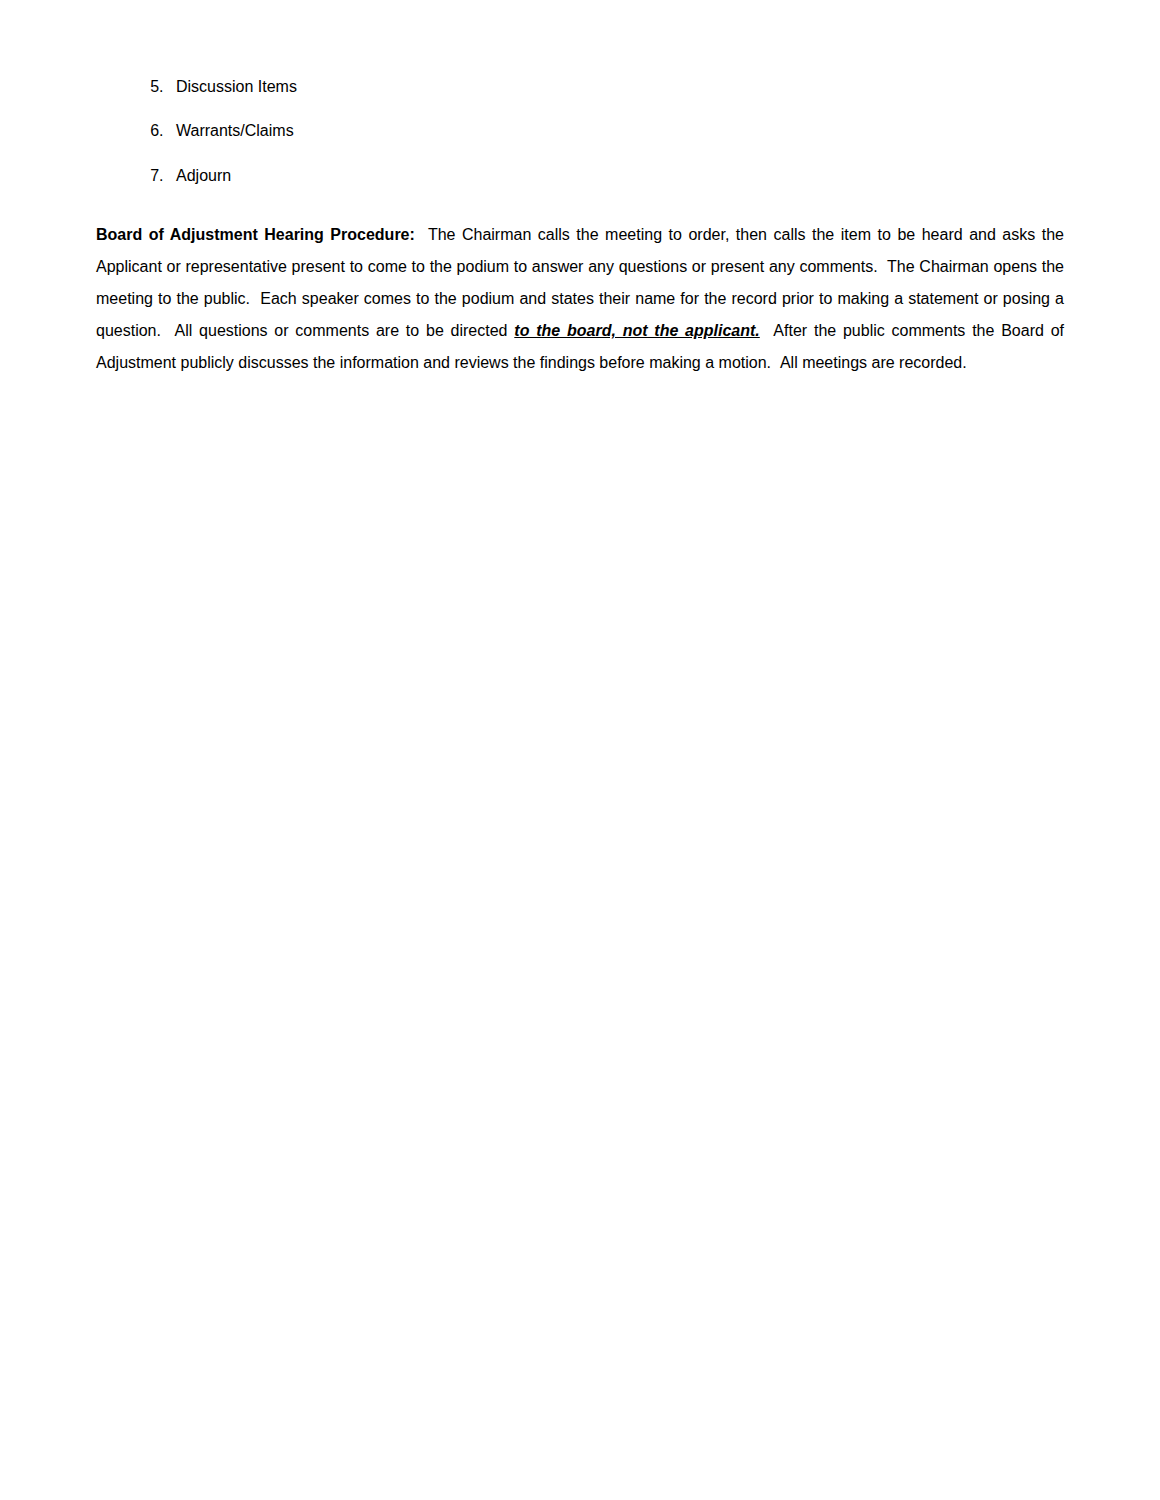Discussion Items
Warrants/Claims
Adjourn
Board of Adjustment Hearing Procedure: The Chairman calls the meeting to order, then calls the item to be heard and asks the Applicant or representative present to come to the podium to answer any questions or present any comments. The Chairman opens the meeting to the public. Each speaker comes to the podium and states their name for the record prior to making a statement or posing a question. All questions or comments are to be directed to the board, not the applicant. After the public comments the Board of Adjustment publicly discusses the information and reviews the findings before making a motion. All meetings are recorded.